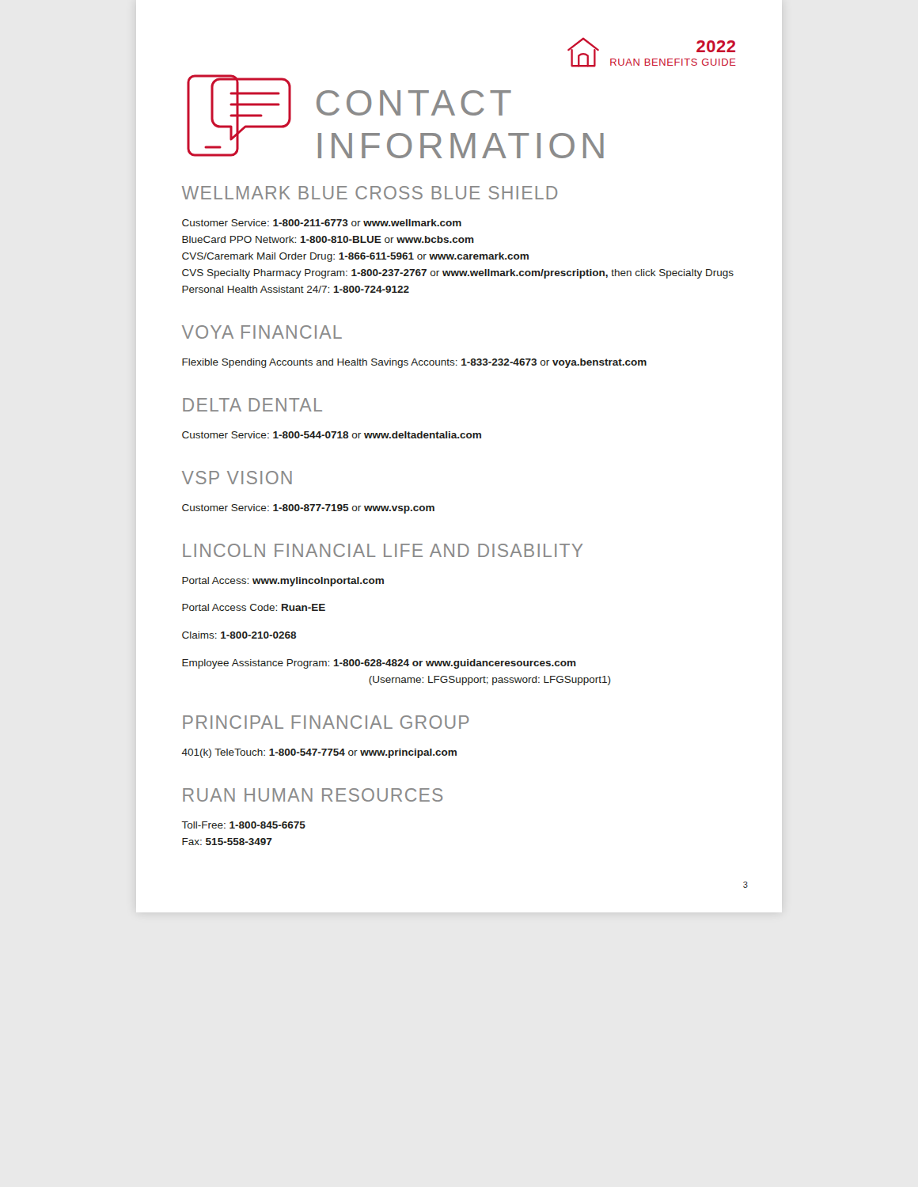2022
RUAN BENEFITS GUIDE
CONTACT INFORMATION
WELLMARK BLUE CROSS BLUE SHIELD
Customer Service: 1-800-211-6773 or www.wellmark.com
BlueCard PPO Network: 1-800-810-BLUE or www.bcbs.com
CVS/Caremark Mail Order Drug: 1-866-611-5961 or www.caremark.com
CVS Specialty Pharmacy Program: 1-800-237-2767 or www.wellmark.com/prescription, then click Specialty Drugs
Personal Health Assistant 24/7: 1-800-724-9122
VOYA FINANCIAL
Flexible Spending Accounts and Health Savings Accounts: 1-833-232-4673 or voya.benstrat.com
DELTA DENTAL
Customer Service: 1-800-544-0718 or www.deltadentalia.com
VSP VISION
Customer Service: 1-800-877-7195 or www.vsp.com
LINCOLN FINANCIAL LIFE AND DISABILITY
Portal Access: www.mylincolnportal.com
Portal Access Code: Ruan-EE
Claims: 1-800-210-0268
Employee Assistance Program: 1-800-628-4824 or www.guidanceresources.com (Username: LFGSupport; password: LFGSupport1)
PRINCIPAL FINANCIAL GROUP
401(k) TeleTouch: 1-800-547-7754 or www.principal.com
RUAN HUMAN RESOURCES
Toll-Free: 1-800-845-6675
Fax: 515-558-3497
3